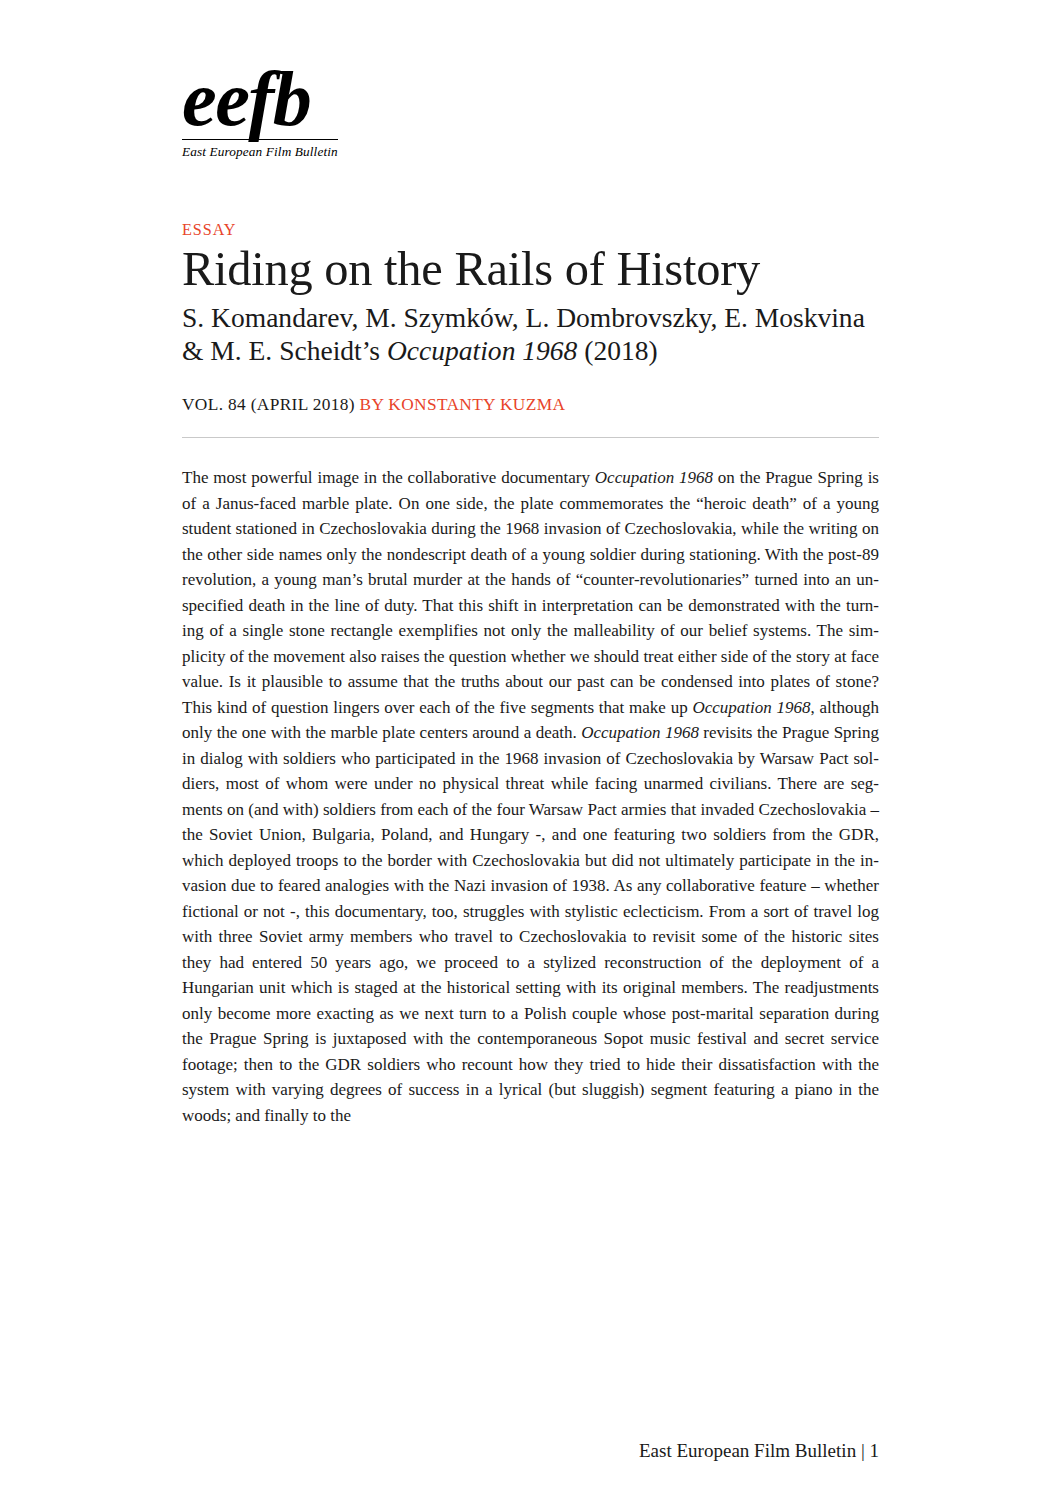eefb
East European Film Bulletin
Essay
Riding on the Rails of History
S. Komandarev, M. Szymków, L. Dombrovszky, E. Moskvina & M. E. Scheidt’s Occupation 1968 (2018)
VOL. 84 (APRIL 2018) BY KONSTANTY KUZMA
The most powerful image in the collaborative documentary Occupation 1968 on the Prague Spring is of a Janus-faced marble plate. On one side, the plate commemorates the “heroic death” of a young student stationed in Czechoslovakia during the 1968 invasion of Czechoslovakia, while the writing on the other side names only the nondescript death of a young soldier during stationing. With the post-89 revolution, a young man’s brutal murder at the hands of “counter-revolutionaries” turned into an unspecified death in the line of duty. That this shift in interpretation can be demonstrated with the turning of a single stone rectangle exemplifies not only the malleability of our belief systems. The simplicity of the movement also raises the question whether we should treat either side of the story at face value. Is it plausible to assume that the truths about our past can be condensed into plates of stone? This kind of question lingers over each of the five segments that make up Occupation 1968, although only the one with the marble plate centers around a death. Occupation 1968 revisits the Prague Spring in dialog with soldiers who participated in the 1968 invasion of Czechoslovakia by Warsaw Pact soldiers, most of whom were under no physical threat while facing unarmed civilians. There are segments on (and with) soldiers from each of the four Warsaw Pact armies that invaded Czechoslovakia – the Soviet Union, Bulgaria, Poland, and Hungary -, and one featuring two soldiers from the GDR, which deployed troops to the border with Czechoslovakia but did not ultimately participate in the invasion due to feared analogies with the Nazi invasion of 1938. As any collaborative feature – whether fictional or not -, this documentary, too, struggles with stylistic eclecticism. From a sort of travel log with three Soviet army members who travel to Czechoslovakia to revisit some of the historic sites they had entered 50 years ago, we proceed to a stylized reconstruction of the deployment of a Hungarian unit which is staged at the historical setting with its original members. The readjustments only become more exacting as we next turn to a Polish couple whose post-marital separation during the Prague Spring is juxtaposed with the contemporaneous Sopot music festival and secret service footage; then to the GDR soldiers who recount how they tried to hide their dissatisfaction with the system with varying degrees of success in a lyrical (but sluggish) segment featuring a piano in the woods; and finally to the
East European Film Bulletin | 1